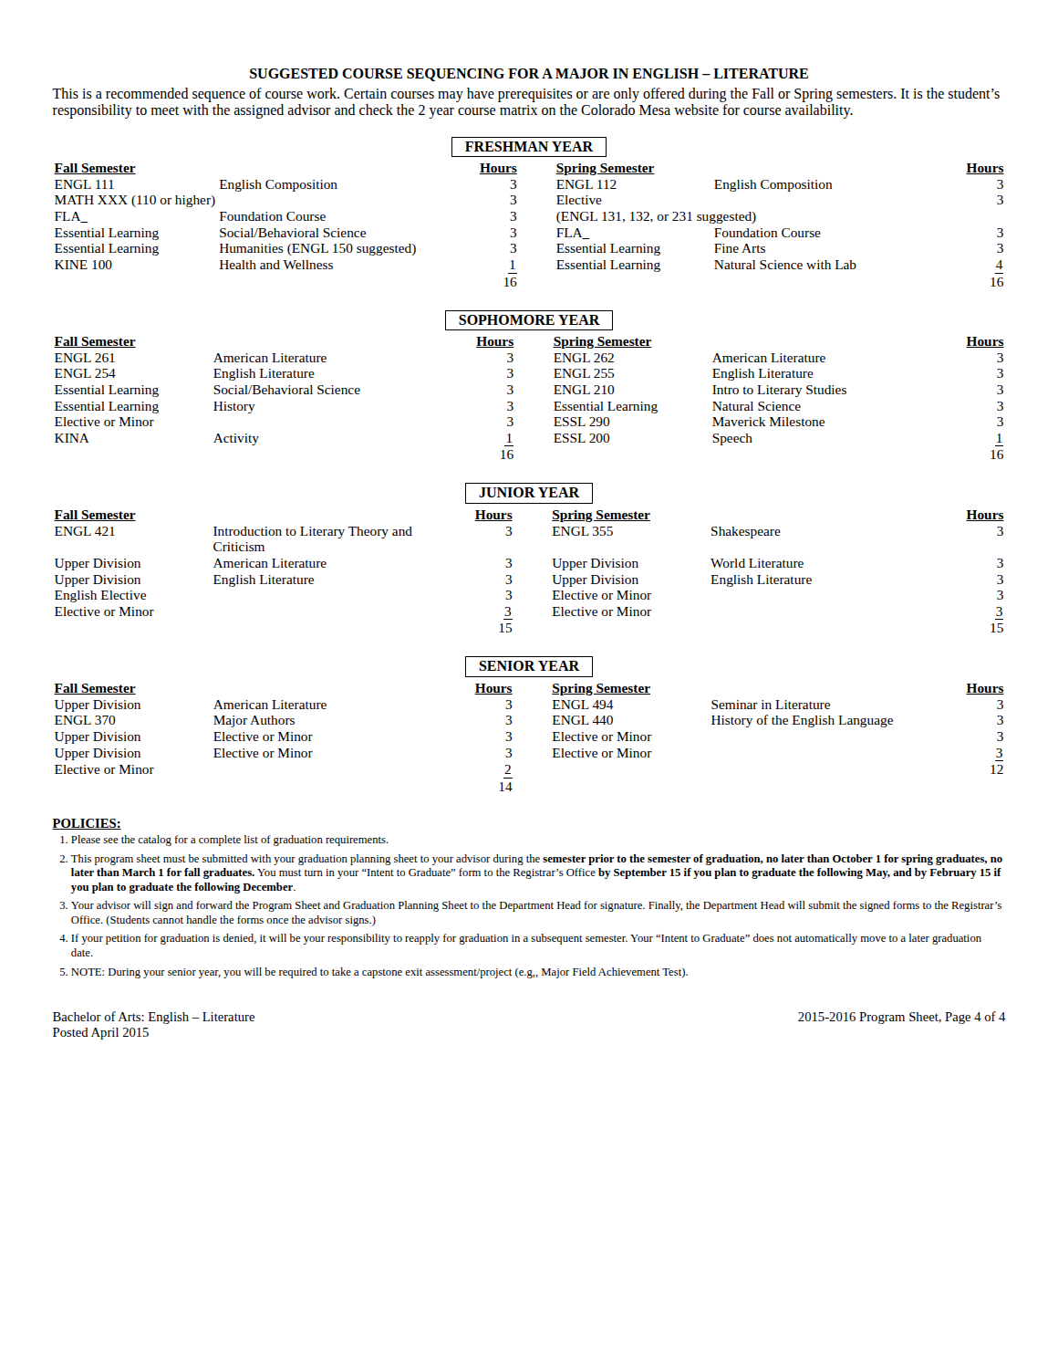SUGGESTED COURSE SEQUENCING FOR A MAJOR IN ENGLISH – LITERATURE
This is a recommended sequence of course work. Certain courses may have prerequisites or are only offered during the Fall or Spring semesters. It is the student’s responsibility to meet with the assigned advisor and check the 2 year course matrix on the Colorado Mesa website for course availability.
FRESHMAN YEAR
| Fall Semester | | Hours | | Spring Semester | | Hours |
| ENGL 111 | English Composition | 3 | | ENGL 112 | English Composition | 3 |
| MATH XXX (110 or higher) | | 3 | | Elective | | 3 |
| FLA | Foundation Course | 3 | | (ENGL 131, 132, or 231 suggested) | |
| Essential Learning | Social/Behavioral Science | 3 | | FLA | Foundation Course | 3 |
| Essential Learning | Humanities (ENGL 150 suggested) | 3 | | Essential Learning | Fine Arts | 3 |
| KINE 100 | Health and Wellness | 1 | | Essential Learning | Natural Science with Lab | 4 |
| | | 16 | | | | 16 |
SOPHOMORE YEAR
| Fall Semester | | Hours | | Spring Semester | | Hours |
| ENGL 261 | American Literature | 3 | | ENGL 262 | American Literature | 3 |
| ENGL 254 | English Literature | 3 | | ENGL 255 | English Literature | 3 |
| Essential Learning | Social/Behavioral Science | 3 | | ENGL 210 | Intro to Literary Studies | 3 |
| Essential Learning | History | 3 | | Essential Learning | Natural Science | 3 |
| Elective or Minor | | 3 | | ESSL 290 | Maverick Milestone | 3 |
| KINA | Activity | 1 | | ESSL 200 | Speech | 1 |
| | | 16 | | | | 16 |
JUNIOR YEAR
| Fall Semester | | Hours | | Spring Semester | | Hours |
| ENGL 421 | Introduction to Literary Theory and Criticism | 3 | | ENGL 355 | Shakespeare | 3 |
| Upper Division | American Literature | 3 | | Upper Division | World Literature | 3 |
| Upper Division | English Literature | 3 | | Upper Division | English Literature | 3 |
| English Elective | | 3 | | Elective or Minor | | 3 |
| Elective or Minor | | 3 | | Elective or Minor | | 3 |
| | | 15 | | | | 15 |
SENIOR YEAR
| Fall Semester | | Hours | | Spring Semester | | Hours |
| Upper Division | American Literature | 3 | | ENGL 494 | Seminar in Literature | 3 |
| ENGL 370 | Major Authors | 3 | | ENGL 440 | History of the English Language | 3 |
| Upper Division | Elective or Minor | 3 | | Elective or Minor | | 3 |
| Upper Division | Elective or Minor | 3 | | Elective or Minor | | 3 |
| Elective or Minor | | 2 | | | | 12 |
| | | 14 | | | | |
POLICIES:
Please see the catalog for a complete list of graduation requirements.
This program sheet must be submitted with your graduation planning sheet to your advisor during the semester prior to the semester of graduation, no later than October 1 for spring graduates, no later than March 1 for fall graduates. You must turn in your “Intent to Graduate” form to the Registrar’s Office by September 15 if you plan to graduate the following May, and by February 15 if you plan to graduate the following December.
Your advisor will sign and forward the Program Sheet and Graduation Planning Sheet to the Department Head for signature. Finally, the Department Head will submit the signed forms to the Registrar’s Office. (Students cannot handle the forms once the advisor signs.)
If your petition for graduation is denied, it will be your responsibility to reapply for graduation in a subsequent semester. Your “Intent to Graduate” does not automatically move to a later graduation date.
NOTE: During your senior year, you will be required to take a capstone exit assessment/project (e.g,, Major Field Achievement Test).
Bachelor of Arts: English – Literature Posted April 2015
2015-2016 Program Sheet, Page 4 of 4